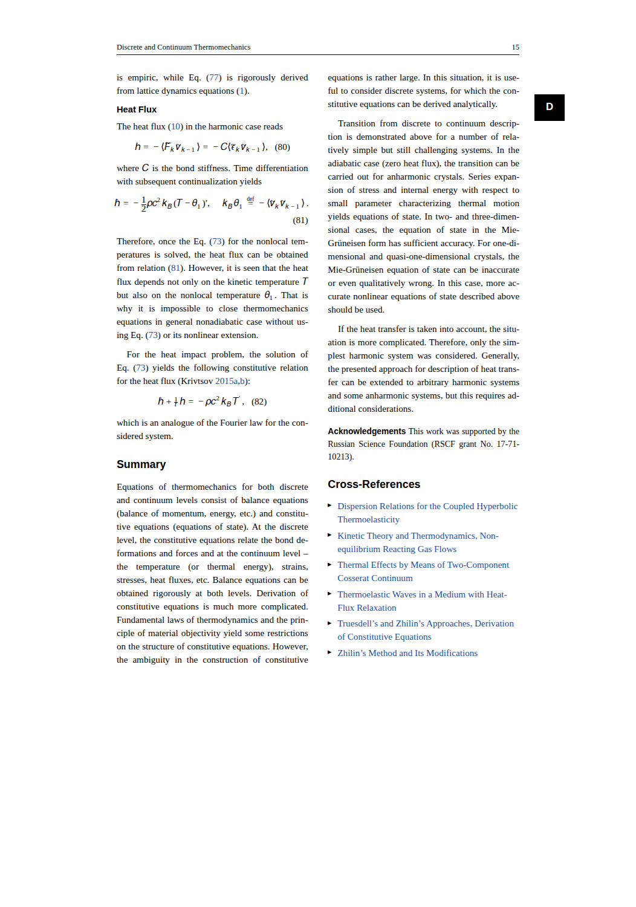Discrete and Continuum Thermomechanics 15
D
is empiric, while Eq. (77) is rigorously derived from lattice dynamics equations (1).
Heat Flux
The heat flux (10) in the harmonic case reads
h = − ⟨ F~k v~k−1 ⟩ = − C ⟨ ϵ~k v~k−1 ⟩ , (80)
where C is the bond stiffness. Time differentiation with subsequent continualization yields
h˙ = − 12 ρ c2 kB ( T − θ1 ) ′ , kB θ1 = def − ⟨ v~k v~k−1 ⟩ .
(81)
Therefore, once the Eq. (73) for the nonlocal temperatures is solved, the heat flux can be obtained from relation (81). However, it is seen that the heat flux depends not only on the kinetic temperature T but also on the nonlocal temperature θ1. That is why it is impossible to close thermomechanics equations in general nonadiabatic case without using Eq. (73) or its nonlinear extension.
For the heat impact problem, the solution of Eq. (73) yields the following constitutive relation for the heat flux (Krivtsov 2015a,b):
h˙ + 1t h = − ρ c2 kB T′ , (82)
which is an analogue of the Fourier law for the considered system.
Summary
Equations of thermomechanics for both discrete and continuum levels consist of balance equations (balance of momentum, energy, etc.) and constitutive equations (equations of state). At the discrete level, the constitutive equations relate the bond deformations and forces and at the continuum level – the temperature (or thermal energy), strains, stresses, heat fluxes, etc. Balance equations can be obtained rigorously at both levels. Derivation of constitutive equations is much more complicated. Fundamental laws of thermodynamics and the principle of material objectivity yield some restrictions on the structure of constitutive equations. However, the ambiguity in the construction of constitutive equations is rather large. In this situation, it is useful to consider discrete systems, for which the constitutive equations can be derived analytically.
Transition from discrete to continuum description is demonstrated above for a number of relatively simple but still challenging systems. In the adiabatic case (zero heat flux), the transition can be carried out for anharmonic crystals. Series expansion of stress and internal energy with respect to small parameter characterizing thermal motion yields equations of state. In two- and three-dimensional cases, the equation of state in the Mie-Grüneisen form has sufficient accuracy. For one-dimensional and quasi-one-dimensional crystals, the Mie-Grüneisen equation of state can be inaccurate or even qualitatively wrong. In this case, more accurate nonlinear equations of state described above should be used.
If the heat transfer is taken into account, the situation is more complicated. Therefore, only the simplest harmonic system was considered. Generally, the presented approach for description of heat transfer can be extended to arbitrary harmonic systems and some anharmonic systems, but this requires additional considerations.
Acknowledgements This work was supported by the Russian Science Foundation (RSCF grant No. 17-71-10213).
Cross-References
Dispersion Relations for the Coupled Hyperbolic Thermoelasticity
Kinetic Theory and Thermodynamics, Non-equilibrium Reacting Gas Flows
Thermal Effects by Means of Two-Component Cosserat Continuum
Thermoelastic Waves in a Medium with Heat-Flux Relaxation
Truesdell’s and Zhilin’s Approaches, Derivation of Constitutive Equations
Zhilin’s Method and Its Modifications